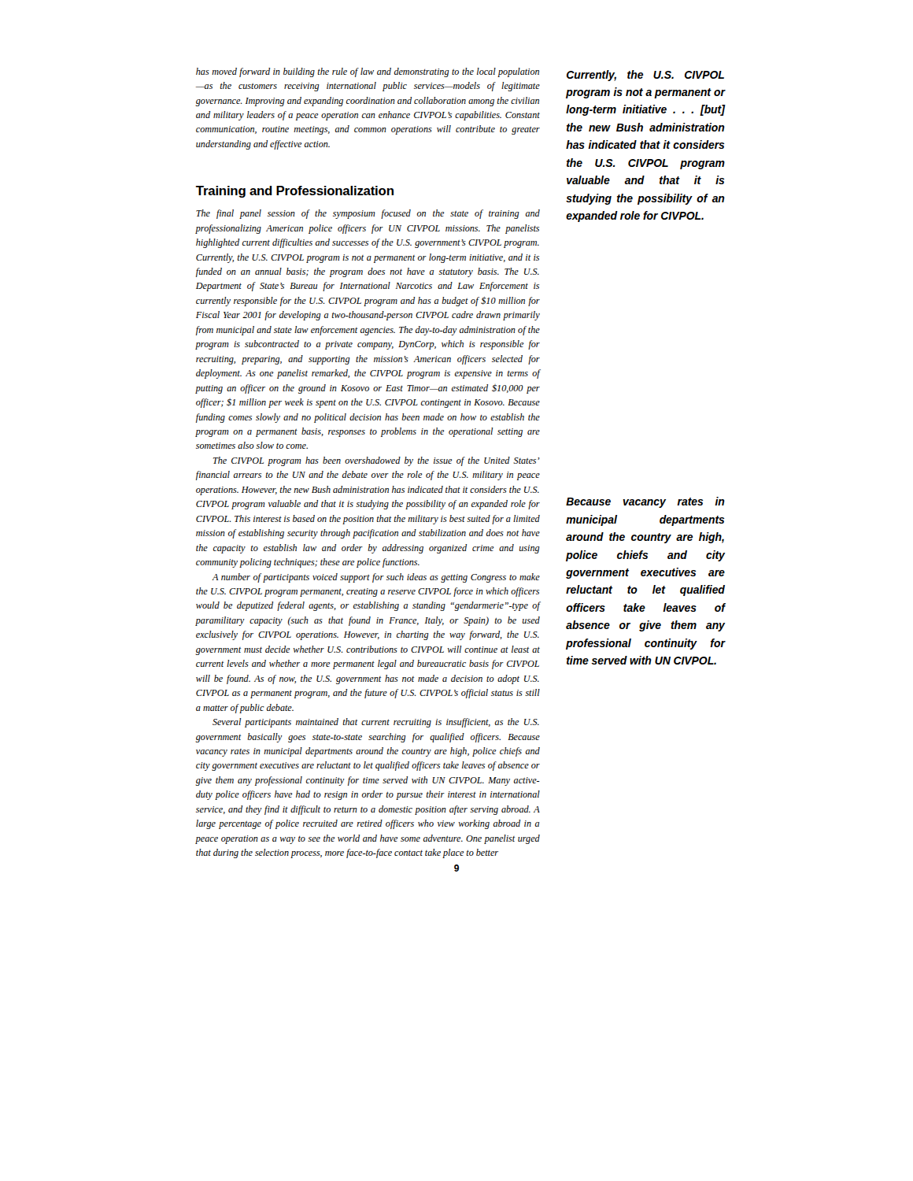has moved forward in building the rule of law and demonstrating to the local population—as the customers receiving international public services—models of legitimate governance. Improving and expanding coordination and collaboration among the civilian and military leaders of a peace operation can enhance CIVPOL’s capabilities. Constant communication, routine meetings, and common operations will contribute to greater understanding and effective action.
Training and Professionalization
The final panel session of the symposium focused on the state of training and professionalizing American police officers for UN CIVPOL missions. The panelists highlighted current difficulties and successes of the U.S. government’s CIVPOL program. Currently, the U.S. CIVPOL program is not a permanent or long-term initiative, and it is funded on an annual basis; the program does not have a statutory basis. The U.S. Department of State’s Bureau for International Narcotics and Law Enforcement is currently responsible for the U.S. CIVPOL program and has a budget of $10 million for Fiscal Year 2001 for developing a two-thousand-person CIVPOL cadre drawn primarily from municipal and state law enforcement agencies. The day-to-day administration of the program is subcontracted to a private company, DynCorp, which is responsible for recruiting, preparing, and supporting the mission’s American officers selected for deployment. As one panelist remarked, the CIVPOL program is expensive in terms of putting an officer on the ground in Kosovo or East Timor—an estimated $10,000 per officer; $1 million per week is spent on the U.S. CIVPOL contingent in Kosovo. Because funding comes slowly and no political decision has been made on how to establish the program on a permanent basis, responses to problems in the operational setting are sometimes also slow to come.
The CIVPOL program has been overshadowed by the issue of the United States’ financial arrears to the UN and the debate over the role of the U.S. military in peace operations. However, the new Bush administration has indicated that it considers the U.S. CIVPOL program valuable and that it is studying the possibility of an expanded role for CIVPOL. This interest is based on the position that the military is best suited for a limited mission of establishing security through pacification and stabilization and does not have the capacity to establish law and order by addressing organized crime and using community policing techniques; these are police functions.
A number of participants voiced support for such ideas as getting Congress to make the U.S. CIVPOL program permanent, creating a reserve CIVPOL force in which officers would be deputized federal agents, or establishing a standing “gendarmerie”-type of paramilitary capacity (such as that found in France, Italy, or Spain) to be used exclusively for CIVPOL operations. However, in charting the way forward, the U.S. government must decide whether U.S. contributions to CIVPOL will continue at least at current levels and whether a more permanent legal and bureaucratic basis for CIVPOL will be found. As of now, the U.S. government has not made a decision to adopt U.S. CIVPOL as a permanent program, and the future of U.S. CIVPOL’s official status is still a matter of public debate.
Several participants maintained that current recruiting is insufficient, as the U.S. government basically goes state-to-state searching for qualified officers. Because vacancy rates in municipal departments around the country are high, police chiefs and city government executives are reluctant to let qualified officers take leaves of absence or give them any professional continuity for time served with UN CIVPOL. Many active-duty police officers have had to resign in order to pursue their interest in international service, and they find it difficult to return to a domestic position after serving abroad. A large percentage of police recruited are retired officers who view working abroad in a peace operation as a way to see the world and have some adventure. One panelist urged that during the selection process, more face-to-face contact take place to better
Currently, the U.S. CIVPOL program is not a permanent or long-term initiative . . . [but] the new Bush administration has indicated that it considers the U.S. CIVPOL program valuable and that it is studying the possibility of an expanded role for CIVPOL.
Because vacancy rates in municipal departments around the country are high, police chiefs and city government executives are reluctant to let qualified officers take leaves of absence or give them any professional continuity for time served with UN CIVPOL.
9